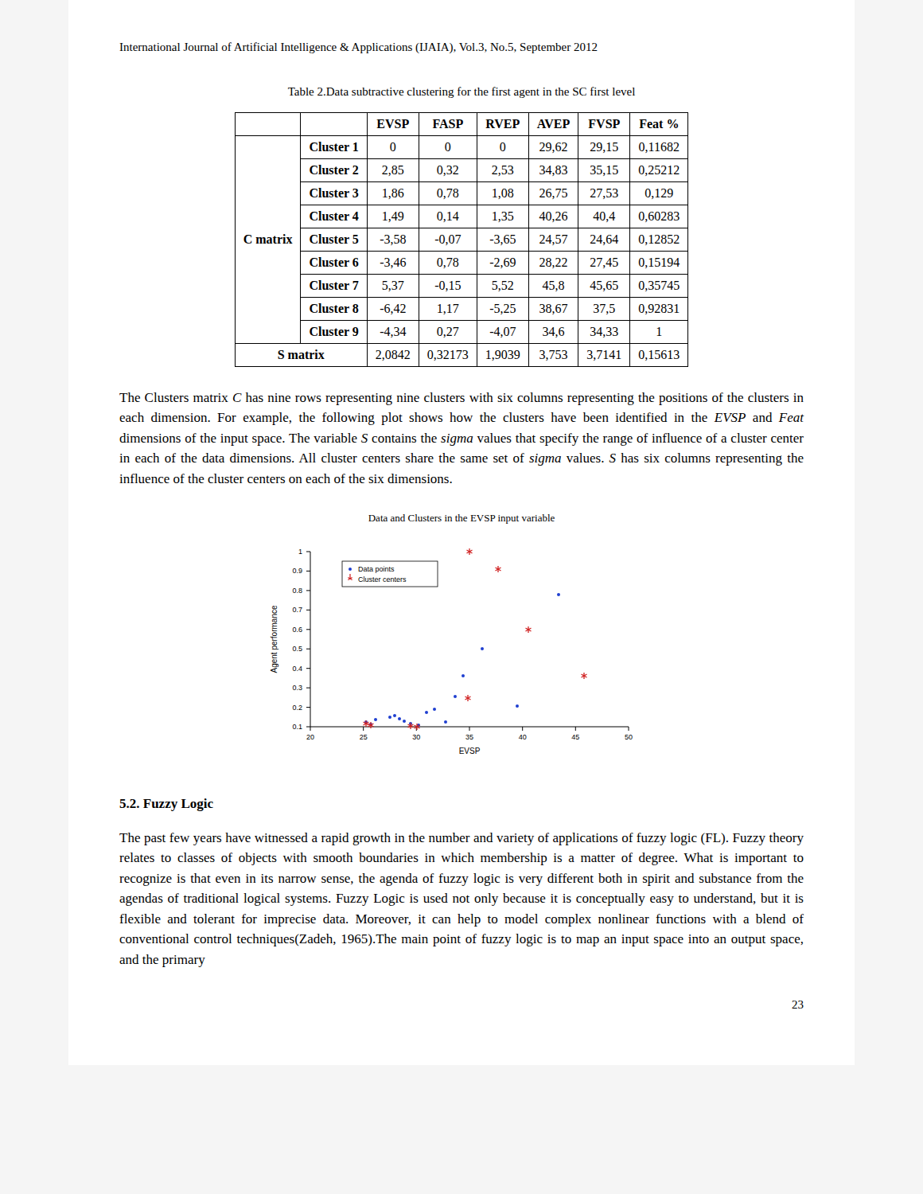International Journal of Artificial Intelligence & Applications (IJAIA), Vol.3, No.5, September 2012
Table 2.Data subtractive clustering for the first agent in the SC first level
| | | EVSP | FASP | RVEP | AVEP | FVSP | Feat % |
| C matrix | Cluster 1 | 0 | 0 | 0 | 29,62 | 29,15 | 0,11682 |
| Cluster 2 | 2,85 | 0,32 | 2,53 | 34,83 | 35,15 | 0,25212 |
| Cluster 3 | 1,86 | 0,78 | 1,08 | 26,75 | 27,53 | 0,129 |
| Cluster 4 | 1,49 | 0,14 | 1,35 | 40,26 | 40,4 | 0,60283 |
| Cluster 5 | -3,58 | -0,07 | -3,65 | 24,57 | 24,64 | 0,12852 |
| Cluster 6 | -3,46 | 0,78 | -2,69 | 28,22 | 27,45 | 0,15194 |
| Cluster 7 | 5,37 | -0,15 | 5,52 | 45,8 | 45,65 | 0,35745 |
| Cluster 8 | -6,42 | 1,17 | -5,25 | 38,67 | 37,5 | 0,92831 |
| Cluster 9 | -4,34 | 0,27 | -4,07 | 34,6 | 34,33 | 1 |
| S matrix | 2,0842 | 0,32173 | 1,9039 | 3,753 | 3,7141 | 0,15613 |
The Clusters matrix C has nine rows representing nine clusters with six columns representing the positions of the clusters in each dimension. For example, the following plot shows how the clusters have been identified in the EVSP and Feat dimensions of the input space. The variable S contains the sigma values that specify the range of influence of a cluster center in each of the data dimensions. All cluster centers share the same set of sigma values. S has six columns representing the influence of the cluster centers on each of the six dimensions.
Data and Clusters in the EVSP input variable
20 25 30 35 40 45 50 EVSP 0.1 0.2 0.3 0.4 0.5 0.6 0.7 0.8 0.9 1 Agent performance Data points Cluster centers
5.2. Fuzzy Logic
The past few years have witnessed a rapid growth in the number and variety of applications of fuzzy logic (FL). Fuzzy theory relates to classes of objects with smooth boundaries in which membership is a matter of degree. What is important to recognize is that even in its narrow sense, the agenda of fuzzy logic is very different both in spirit and substance from the agendas of traditional logical systems. Fuzzy Logic is used not only because it is conceptually easy to understand, but it is flexible and tolerant for imprecise data. Moreover, it can help to model complex nonlinear functions with a blend of conventional control techniques(Zadeh, 1965).The main point of fuzzy logic is to map an input space into an output space, and the primary
23